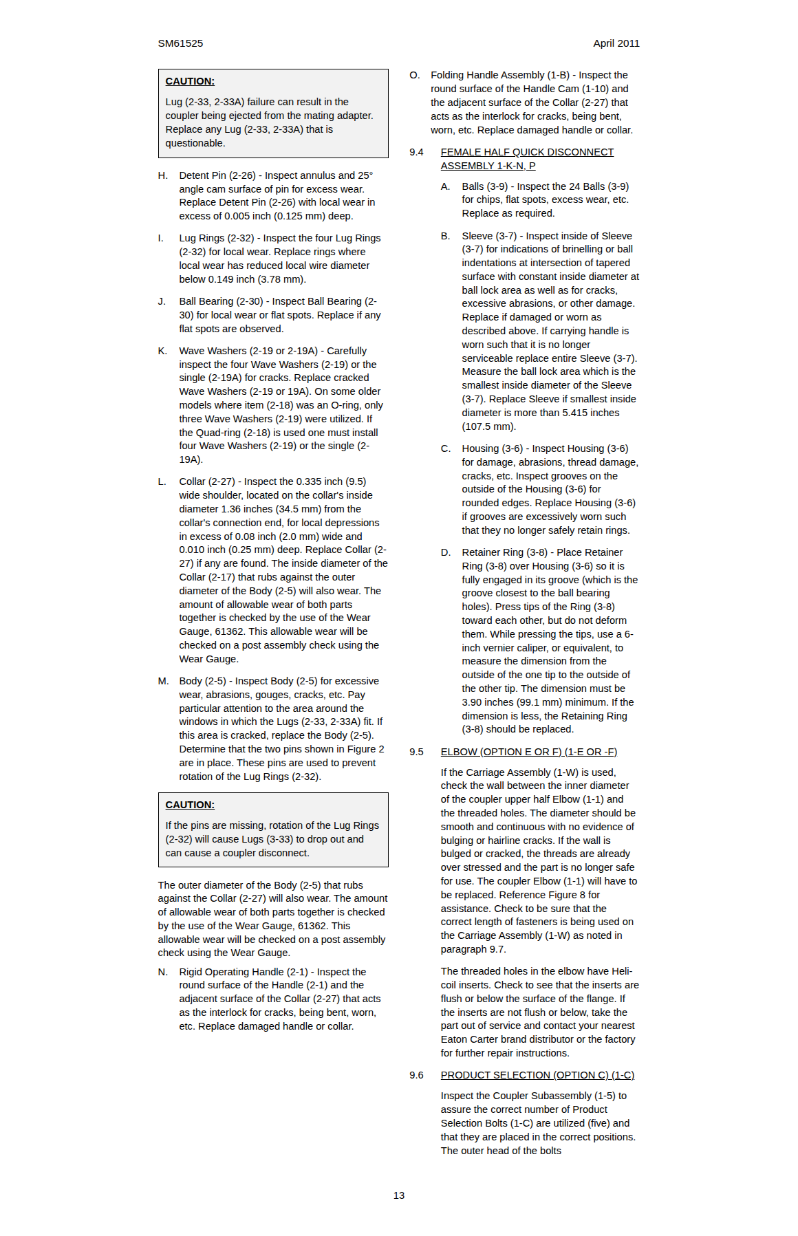SM61525
April 2011
CAUTION:
Lug (2-33, 2-33A) failure can result in the coupler being ejected from the mating adapter. Replace any Lug (2-33, 2-33A) that is questionable.
H.
Detent Pin (2-26) - Inspect annulus and 25° angle cam surface of pin for excess wear. Replace Detent Pin (2-26) with local wear in excess of 0.005 inch (0.125 mm) deep.
I.
Lug Rings (2-32) - Inspect the four Lug Rings (2-32) for local wear. Replace rings where local wear has reduced local wire diameter below 0.149 inch (3.78 mm).
J.
Ball Bearing (2-30) - Inspect Ball Bearing (2-30) for local wear or flat spots. Replace if any flat spots are observed.
K.
Wave Washers (2-19 or 2-19A) - Carefully inspect the four Wave Washers (2-19) or the single (2-19A) for cracks. Replace cracked Wave Washers (2-19 or 19A). On some older models where item (2-18) was an O-ring, only three Wave Washers (2-19) were utilized. If the Quad-ring (2-18) is used one must install four Wave Washers (2-19) or the single (2-19A).
L.
Collar (2-27) - Inspect the 0.335 inch (9.5) wide shoulder, located on the collar's inside diameter 1.36 inches (34.5 mm) from the collar's connection end, for local depressions in excess of 0.08 inch (2.0 mm) wide and 0.010 inch (0.25 mm) deep. Replace Collar (2-27) if any are found. The inside diameter of the Collar (2-17) that rubs against the outer diameter of the Body (2-5) will also wear. The amount of allowable wear of both parts together is checked by the use of the Wear Gauge, 61362. This allowable wear will be checked on a post assembly check using the Wear Gauge.
M.
Body (2-5) - Inspect Body (2-5) for excessive wear, abrasions, gouges, cracks, etc. Pay particular attention to the area around the windows in which the Lugs (2-33, 2-33A) fit. If this area is cracked, replace the Body (2-5). Determine that the two pins shown in Figure 2 are in place. These pins are used to prevent rotation of the Lug Rings (2-32).
CAUTION:
If the pins are missing, rotation of the Lug Rings (2-32) will cause Lugs (3-33) to drop out and can cause a coupler disconnect.
The outer diameter of the Body (2-5) that rubs against the Collar (2-27) will also wear. The amount of allowable wear of both parts together is checked by the use of the Wear Gauge, 61362. This allowable wear will be checked on a post assembly check using the Wear Gauge.
N.
Rigid Operating Handle (2-1) - Inspect the round surface of the Handle (2-1) and the adjacent surface of the Collar (2-27) that acts as the interlock for cracks, being bent, worn, etc. Replace damaged handle or collar.
O.
Folding Handle Assembly (1-B) - Inspect the round surface of the Handle Cam (1-10) and the adjacent surface of the Collar (2-27) that acts as the interlock for cracks, being bent, worn, etc. Replace damaged handle or collar.
9.4
FEMALE HALF QUICK DISCONNECT ASSEMBLY 1-K-N, P
A.
Balls (3-9) - Inspect the 24 Balls (3-9) for chips, flat spots, excess wear, etc. Replace as required.
B.
Sleeve (3-7) - Inspect inside of Sleeve (3-7) for indications of brinelling or ball indentations at intersection of tapered surface with constant inside diameter at ball lock area as well as for cracks, excessive abrasions, or other damage. Replace if damaged or worn as described above. If carrying handle is worn such that it is no longer serviceable replace entire Sleeve (3-7). Measure the ball lock area which is the smallest inside diameter of the Sleeve (3-7). Replace Sleeve if smallest inside diameter is more than 5.415 inches (107.5 mm).
C.
Housing (3-6) - Inspect Housing (3-6) for damage, abrasions, thread damage, cracks, etc. Inspect grooves on the outside of the Housing (3-6) for rounded edges. Replace Housing (3-6) if grooves are excessively worn such that they no longer safely retain rings.
D.
Retainer Ring (3-8) - Place Retainer Ring (3-8) over Housing (3-6) so it is fully engaged in its groove (which is the groove closest to the ball bearing holes). Press tips of the Ring (3-8) toward each other, but do not deform them. While pressing the tips, use a 6-inch vernier caliper, or equivalent, to measure the dimension from the outside of the one tip to the outside of the other tip. The dimension must be 3.90 inches (99.1 mm) minimum. If the dimension is less, the Retaining Ring (3-8) should be replaced.
9.5
ELBOW (OPTION E OR F) (1-E OR -F)
If the Carriage Assembly (1-W) is used, check the wall between the inner diameter of the coupler upper half Elbow (1-1) and the threaded holes. The diameter should be smooth and continuous with no evidence of bulging or hairline cracks. If the wall is bulged or cracked, the threads are already over stressed and the part is no longer safe for use. The coupler Elbow (1-1) will have to be replaced. Reference Figure 8 for assistance. Check to be sure that the correct length of fasteners is being used on the Carriage Assembly (1-W) as noted in paragraph 9.7.
The threaded holes in the elbow have Heli-coil inserts. Check to see that the inserts are flush or below the surface of the flange. If the inserts are not flush or below, take the part out of service and contact your nearest Eaton Carter brand distributor or the factory for further repair instructions.
9.6
PRODUCT SELECTION (OPTION C) (1-C)
Inspect the Coupler Subassembly (1-5) to assure the correct number of Product Selection Bolts (1-C) are utilized (five) and that they are placed in the correct positions. The outer head of the bolts
13